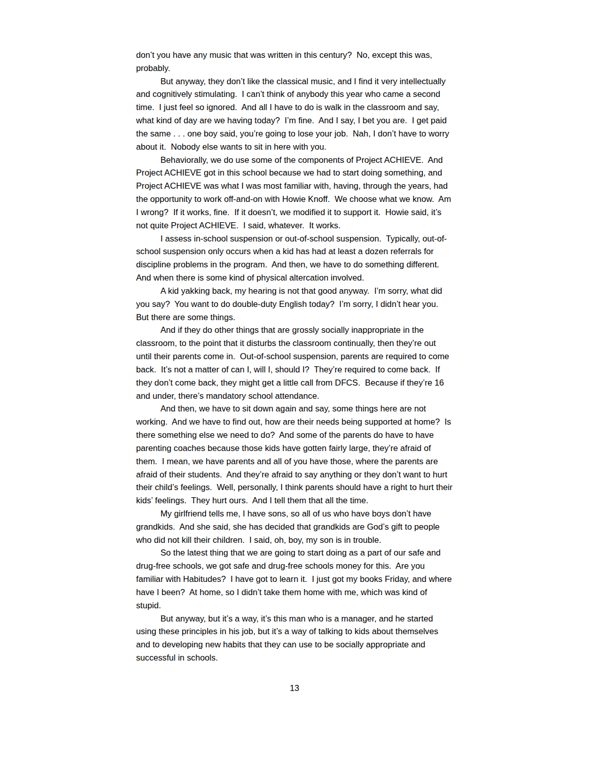don’t you have any music that was written in this century? No, except this was, probably.
But anyway, they don’t like the classical music, and I find it very intellectually and cognitively stimulating. I can’t think of anybody this year who came a second time. I just feel so ignored. And all I have to do is walk in the classroom and say, what kind of day are we having today? I’m fine. And I say, I bet you are. I get paid the same . . . one boy said, you’re going to lose your job. Nah, I don’t have to worry about it. Nobody else wants to sit in here with you.
Behaviorally, we do use some of the components of Project ACHIEVE. And Project ACHIEVE got in this school because we had to start doing something, and Project ACHIEVE was what I was most familiar with, having, through the years, had the opportunity to work off-and-on with Howie Knoff. We choose what we know. Am I wrong? If it works, fine. If it doesn’t, we modified it to support it. Howie said, it’s not quite Project ACHIEVE. I said, whatever. It works.
I assess in-school suspension or out-of-school suspension. Typically, out-of-school suspension only occurs when a kid has had at least a dozen referrals for discipline problems in the program. And then, we have to do something different. And when there is some kind of physical altercation involved.
A kid yakking back, my hearing is not that good anyway. I’m sorry, what did you say? You want to do double-duty English today? I’m sorry, I didn’t hear you. But there are some things.
And if they do other things that are grossly socially inappropriate in the classroom, to the point that it disturbs the classroom continually, then they’re out until their parents come in. Out-of-school suspension, parents are required to come back. It’s not a matter of can I, will I, should I? They’re required to come back. If they don’t come back, they might get a little call from DFCS. Because if they’re 16 and under, there’s mandatory school attendance.
And then, we have to sit down again and say, some things here are not working. And we have to find out, how are their needs being supported at home? Is there something else we need to do? And some of the parents do have to have parenting coaches because those kids have gotten fairly large, they’re afraid of them. I mean, we have parents and all of you have those, where the parents are afraid of their students. And they’re afraid to say anything or they don’t want to hurt their child’s feelings. Well, personally, I think parents should have a right to hurt their kids’ feelings. They hurt ours. And I tell them that all the time.
My girlfriend tells me, I have sons, so all of us who have boys don’t have grandkids. And she said, she has decided that grandkids are God’s gift to people who did not kill their children. I said, oh, boy, my son is in trouble.
So the latest thing that we are going to start doing as a part of our safe and drug-free schools, we got safe and drug-free schools money for this. Are you familiar with Habitudes? I have got to learn it. I just got my books Friday, and where have I been? At home, so I didn’t take them home with me, which was kind of stupid.
But anyway, but it’s a way, it’s this man who is a manager, and he started using these principles in his job, but it’s a way of talking to kids about themselves and to developing new habits that they can use to be socially appropriate and successful in schools.
13